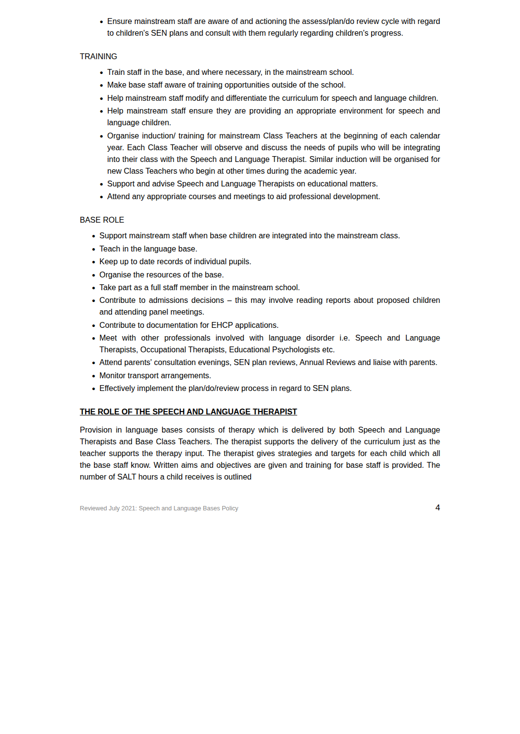Ensure mainstream staff are aware of and actioning the assess/plan/do review cycle with regard to children's SEN plans and consult with them regularly regarding children's progress.
TRAINING
Train staff in the base, and where necessary, in the mainstream school.
Make base staff aware of training opportunities outside of the school.
Help mainstream staff modify and differentiate the curriculum for speech and language children.
Help mainstream staff ensure they are providing an appropriate environment for speech and language children.
Organise induction/ training for mainstream Class Teachers at the beginning of each calendar year. Each Class Teacher will observe and discuss the needs of pupils who will be integrating into their class with the Speech and Language Therapist. Similar induction will be organised for new Class Teachers who begin at other times during the academic year.
Support and advise Speech and Language Therapists on educational matters.
Attend any appropriate courses and meetings to aid professional development.
BASE ROLE
Support mainstream staff when base children are integrated into the mainstream class.
Teach in the language base.
Keep up to date records of individual pupils.
Organise the resources of the base.
Take part as a full staff member in the mainstream school.
Contribute to admissions decisions – this may involve reading reports about proposed children and attending panel meetings.
Contribute to documentation for EHCP applications.
Meet with other professionals involved with language disorder i.e. Speech and Language Therapists, Occupational Therapists, Educational Psychologists etc.
Attend parents' consultation evenings, SEN plan reviews, Annual Reviews and liaise with parents.
Monitor transport arrangements.
Effectively implement the plan/do/review process in regard to SEN plans.
THE ROLE OF THE SPEECH AND LANGUAGE THERAPIST
Provision in language bases consists of therapy which is delivered by both Speech and Language Therapists and Base Class Teachers. The therapist supports the delivery of the curriculum just as the teacher supports the therapy input. The therapist gives strategies and targets for each child which all the base staff know. Written aims and objectives are given and training for base staff is provided. The number of SALT hours a child receives is outlined
Reviewed July 2021: Speech and Language Bases Policy 4